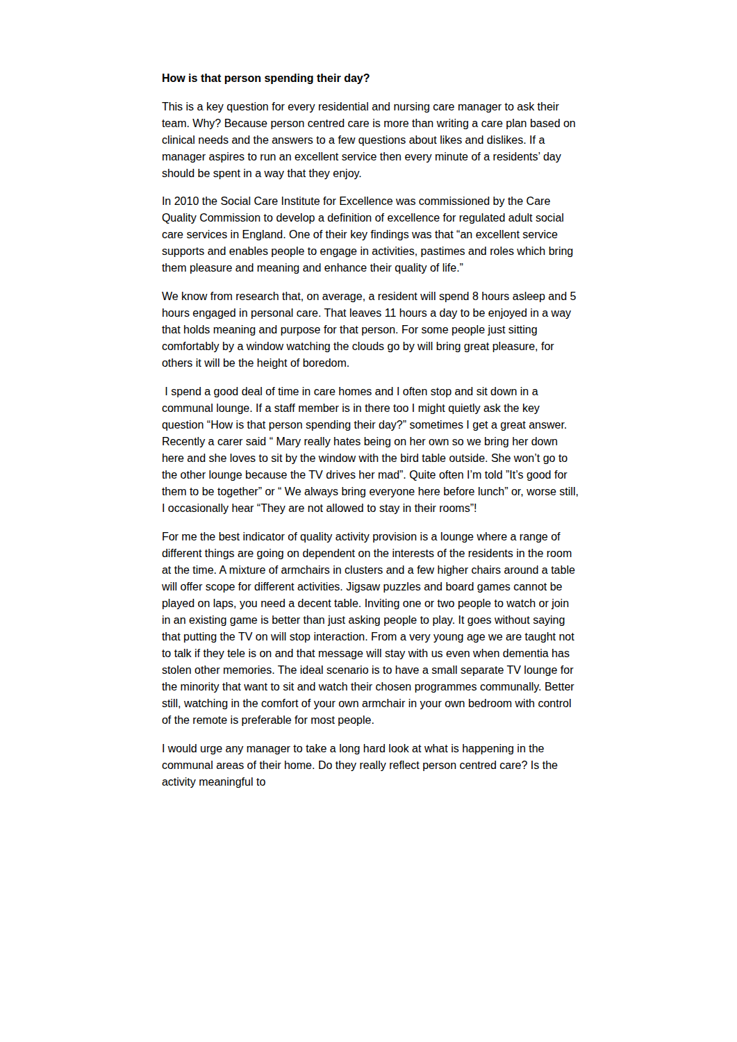How is that person spending their day?
This is a key question for every residential and nursing care manager to ask their team. Why? Because person centred care is more than writing a care plan based on clinical needs and the answers to a few questions about likes and dislikes. If a manager aspires to run an excellent service then every minute of a residents’ day should be spent in a way that they enjoy.
In 2010 the Social Care Institute for Excellence was commissioned by the Care Quality Commission to develop a definition of excellence for regulated adult social care services in England. One of their key findings was that “an excellent service supports and enables people to engage in activities, pastimes and roles which bring them pleasure and meaning and enhance their quality of life.”
We know from research that, on average, a resident will spend 8 hours asleep and 5 hours engaged in personal care. That leaves 11 hours a day to be enjoyed in a way that holds meaning and purpose for that person. For some people just sitting comfortably by a window watching the clouds go by will bring great pleasure, for others it will be the height of boredom.
I spend a good deal of time in care homes and I often stop and sit down in a communal lounge. If a staff member is in there too I might quietly ask the key question “How is that person spending their day?” sometimes I get a great answer. Recently a carer said “ Mary really hates being on her own so we bring her down here and she loves to sit by the window with the bird table outside. She won’t go to the other lounge because the TV drives her mad”. Quite often I’m told ”It’s good for them to be together” or “ We always bring everyone here before lunch” or, worse still, I occasionally hear “They are not allowed to stay in their rooms”!
For me the best indicator of quality activity provision is a lounge where a range of different things are going on dependent on the interests of the residents in the room at the time. A mixture of armchairs in clusters and a few higher chairs around a table will offer scope for different activities. Jigsaw puzzles and board games cannot be played on laps, you need a decent table. Inviting one or two people to watch or join in an existing game is better than just asking people to play. It goes without saying that putting the TV on will stop interaction. From a very young age we are taught not to talk if they tele is on and that message will stay with us even when dementia has stolen other memories. The ideal scenario is to have a small separate TV lounge for the minority that want to sit and watch their chosen programmes communally. Better still, watching in the comfort of your own armchair in your own bedroom with control of the remote is preferable for most people.
I would urge any manager to take a long hard look at what is happening in the communal areas of their home. Do they really reflect person centred care? Is the activity meaningful to